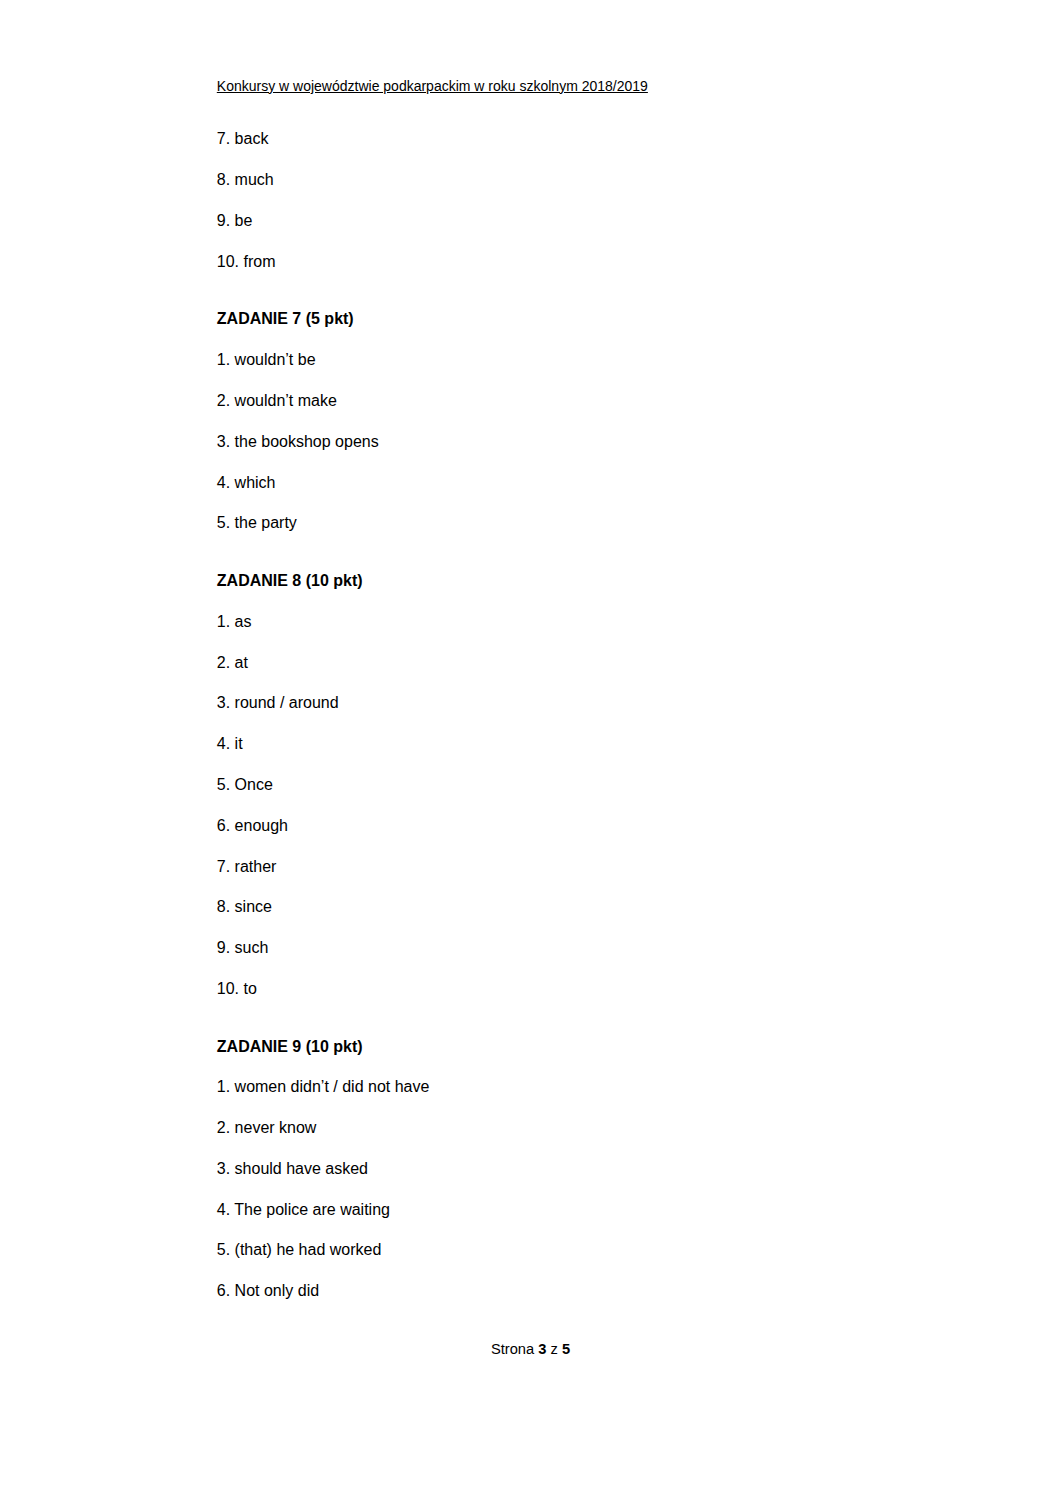Konkursy w województwie podkarpackim w roku szkolnym 2018/2019
7. back
8. much
9. be
10. from
ZADANIE 7 (5 pkt)
1. wouldn’t be
2. wouldn’t make
3. the bookshop opens
4. which
5. the party
ZADANIE 8 (10 pkt)
1. as
2. at
3. round / around
4. it
5. Once
6. enough
7. rather
8. since
9. such
10. to
ZADANIE 9 (10 pkt)
1. women didn’t / did not have
2. never know
3. should have asked
4. The police are waiting
5. (that) he had worked
6. Not only did
Strona 3 z 5